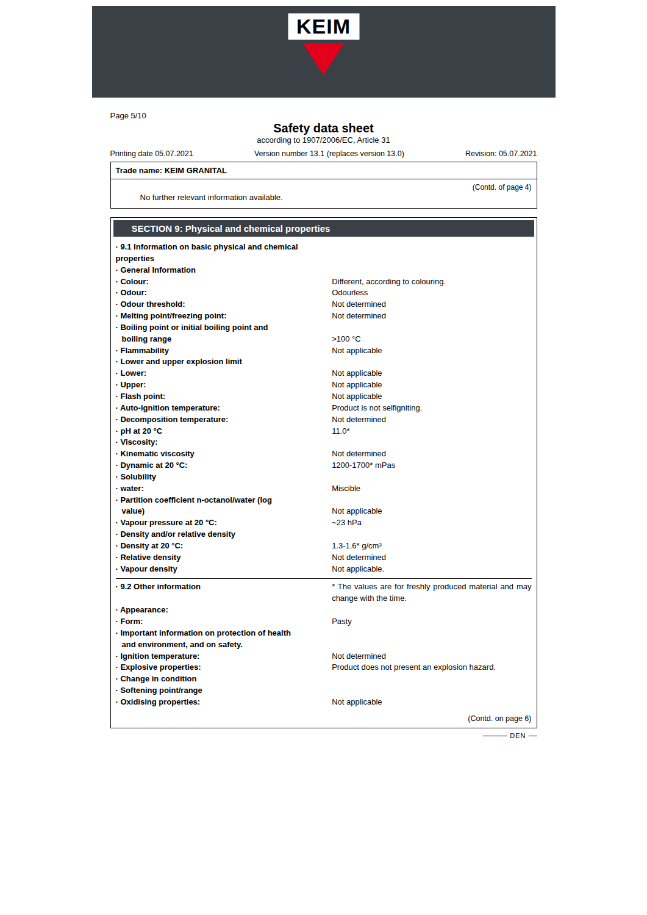KEIM
Page 5/10
Safety data sheet
according to 1907/2006/EC, Article 31
Printing date 05.07.2021 Version number 13.1 (replaces version 13.0) Revision: 05.07.2021
Trade name: KEIM GRANITAL
(Contd. of page 4)
No further relevant information available.
SECTION 9: Physical and chemical properties
· 9.1 Information on basic physical and chemical properties
· General Information
· Colour:
Different, according to colouring.
· Odour:
Odourless
· Odour threshold:
Not determined
· Melting point/freezing point:
Not determined
· Boiling point or initial boiling point and
boiling range
>100 °C
· Flammability
Not applicable
· Lower and upper explosion limit
· Lower:
Not applicable
· Upper:
Not applicable
· Flash point:
Not applicable
· Auto-ignition temperature:
Product is not selfigniting.
· Decomposition temperature:
Not determined
· pH at 20 °C
11.0*
· Viscosity:
· Kinematic viscosity
Not determined
· Dynamic at 20 °C:
1200-1700* mPas
· Solubility
· water:
Miscible
· Partition coefficient n-octanol/water (log
value)
Not applicable
· Vapour pressure at 20 °C:
~23 hPa
· Density and/or relative density
· Density at 20 °C:
1.3-1.6* g/cm³
· Relative density
Not determined
· Vapour density
Not applicable.
· 9.2 Other information
* The values are for freshly produced material and may change with the time.
· Appearance:
· Form:
Pasty
· Important information on protection of health
and environment, and on safety.
· Ignition temperature:
Not determined
· Explosive properties:
Product does not present an explosion hazard.
· Change in condition
· Softening point/range
· Oxidising properties:
Not applicable
(Contd. on page 6)
DEN